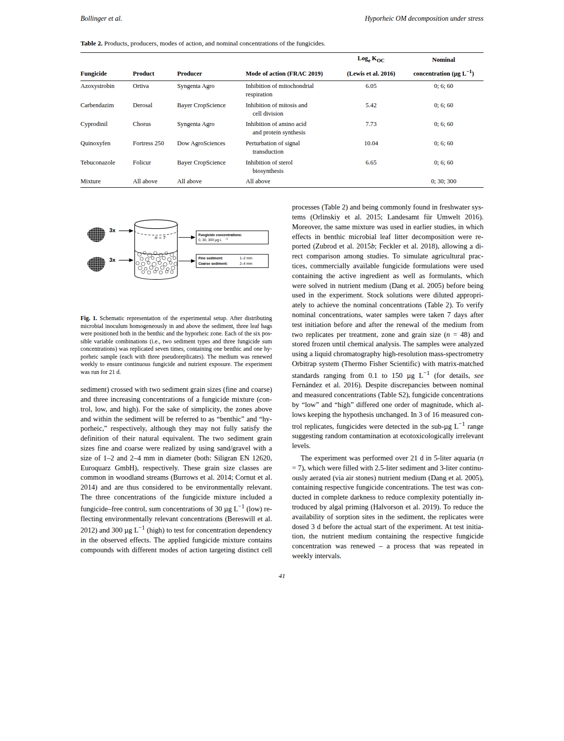Bollinger et al. Hyporheic OM decomposition under stress
Table 2. Products, producers, modes of action, and nominal concentrations of the fungicides.
| | | | | Log e K OC | Nominal |
| --- | --- | --- | --- | --- | --- |
| Fungicide | Product | Producer | Mode of action (FRAC 2019) | (Lewis et al. 2016) | concentration (µg L −1 ) |
| Azoxystrobin | Ortiva | Syngenta Agro | Inhibition of mitochondrial respiration | 6.05 | 0; 6; 60 |
| Carbendazim | Derosal | Bayer CropScience | Inhibition of mitosis and cell division | 5.42 | 0; 6; 60 |
| Cyprodinil | Chorus | Syngenta Agro | Inhibition of amino acid and protein synthesis | 7.73 | 0; 6; 60 |
| Quinoxyfen | Fortress 250 | Dow AgroSciences | Perturbation of signal transduction | 10.04 | 0; 6; 60 |
| Tebuconazole | Folicur | Bayer CropScience | Inhibition of sterol biosynthesis | 6.65 | 0; 6; 60 |
| Mixture | All above | All above | All above | | 0; 30; 300 |
3x 3x n = 7 Fungicide concentrations: 0, 30, 300 µg L −1 Fine sediment: 1–2 mm Coarse sediment: 2–4 mm
Fig. 1. Schematic representation of the experimental setup. After distributing microbial inoculum homogeneously in and above the sediment, three leaf bags were positioned both in the benthic and the hyporheic zone. Each of the six possible variable combinations (i.e., two sediment types and three fungicide sum concentrations) was replicated seven times, containing one benthic and one hyporheic sample (each with three pseudoreplicates). The medium was renewed weekly to ensure continuous fungicide and nutrient exposure. The experiment was run for 21 d.
sediment) crossed with two sediment grain sizes (fine and coarse) and three increasing concentrations of a fungicide mixture (control, low, and high). For the sake of simplicity, the zones above and within the sediment will be referred to as “benthic” and “hyporheic,” respectively, although they may not fully satisfy the definition of their natural equivalent. The two sediment grain sizes fine and coarse were realized by using sand/gravel with a size of 1–2 and 2–4 mm in diameter (both: Siligran EN 12620, Euroquarz GmbH), respectively. These grain size classes are common in woodland streams (Burrows et al. 2014; Cornut et al. 2014) and are thus considered to be environmentally relevant. The three concentrations of the fungicide mixture included a fungicide–free control, sum concentrations of 30 µg L−1 (low) reflecting environmentally relevant concentrations (Bereswill et al. 2012) and 300 µg L−1 (high) to test for concentration dependency in the observed effects. The applied fungicide mixture contains compounds with different modes of action targeting distinct cell processes (Table 2) and being commonly found in freshwater systems (Orlinskiy et al. 2015; Landesamt für Umwelt 2016). Moreover, the same mixture was used in earlier studies, in which effects in benthic microbial leaf litter decomposition were reported (Zubrod et al. 2015b; Feckler et al. 2018), allowing a direct comparison among studies. To simulate agricultural practices, commercially available fungicide formulations were used containing the active ingredient as well as formulants, which were solved in nutrient medium (Dang et al. 2005) before being used in the experiment. Stock solutions were diluted appropriately to achieve the nominal concentrations (Table 2). To verify nominal concentrations, water samples were taken 7 days after test initiation before and after the renewal of the medium from two replicates per treatment, zone and grain size (n = 48) and stored frozen until chemical analysis. The samples were analyzed using a liquid chromatography high-resolution mass-spectrometry Orbitrap system (Thermo Fisher Scientific) with matrix-matched standards ranging from 0.1 to 150 µg L−1 (for details, see Fernández et al. 2016). Despite discrepancies between nominal and measured concentrations (Table S2), fungicide concentrations by “low” and “high” differed one order of magnitude, which allows keeping the hypothesis unchanged. In 3 of 16 measured control replicates, fungicides were detected in the sub-µg L−1 range suggesting random contamination at ecotoxicologically irrelevant levels.
The experiment was performed over 21 d in 5-liter aquaria (n = 7), which were filled with 2.5-liter sediment and 3-liter continuously aerated (via air stones) nutrient medium (Dang et al. 2005), containing respective fungicide concentrations. The test was conducted in complete darkness to reduce complexity potentially introduced by algal priming (Halvorson et al. 2019). To reduce the availability of sorption sites in the sediment, the replicates were dosed 3 d before the actual start of the experiment. At test initiation, the nutrient medium containing the respective fungicide concentration was renewed – a process that was repeated in weekly intervals.
41